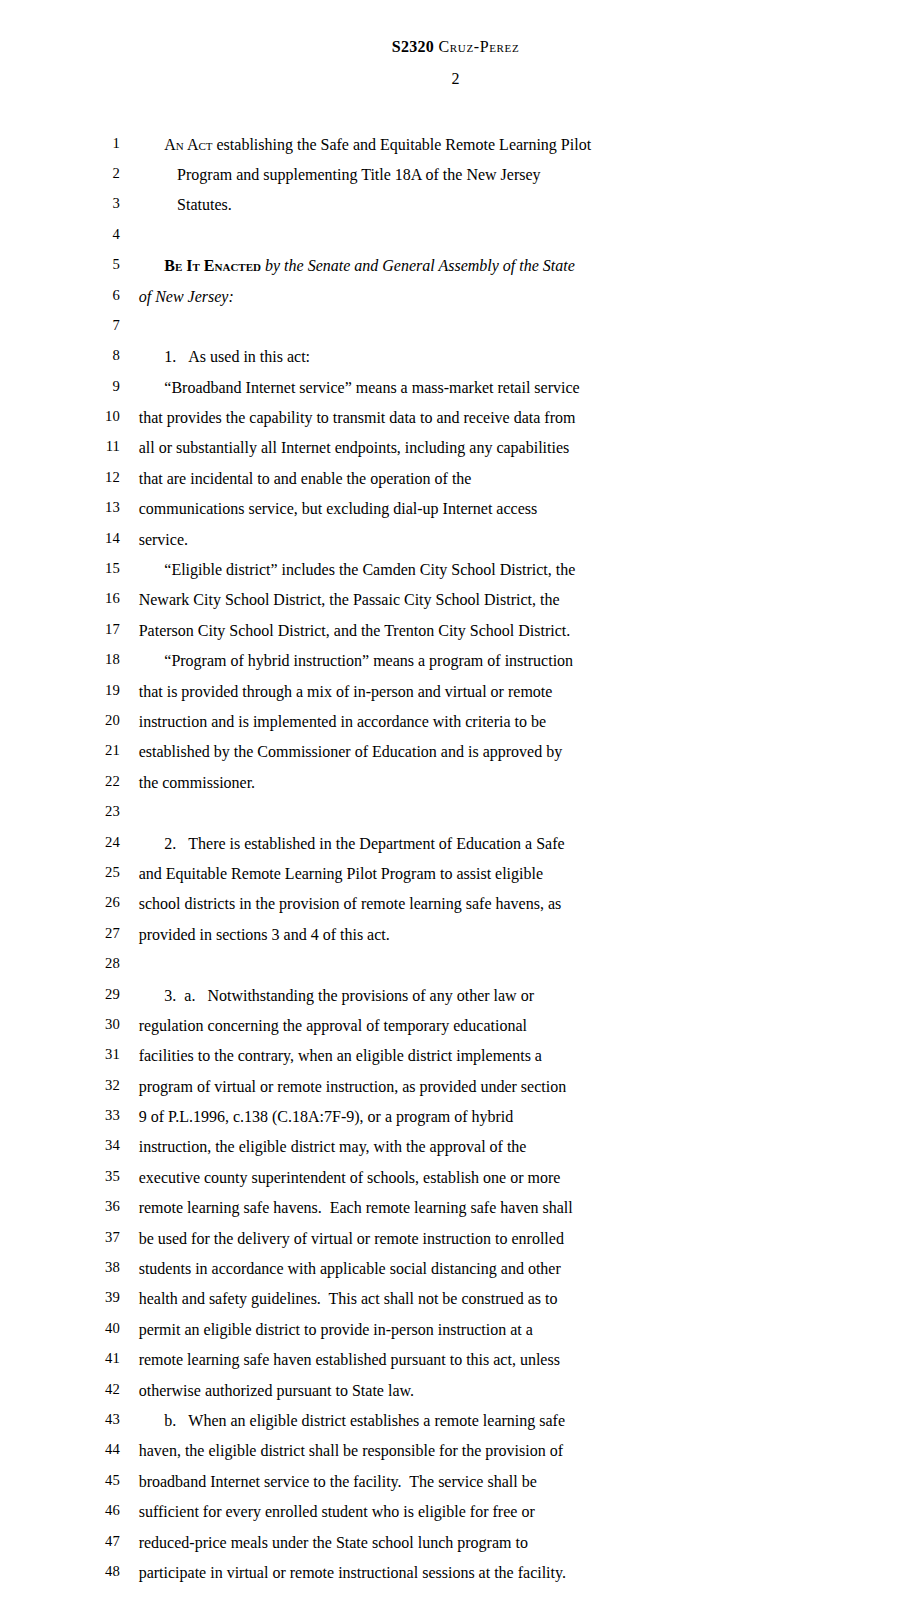S2320 Cruz-Perez
2
An Act establishing the Safe and Equitable Remote Learning Pilot
Program and supplementing Title 18A of the New Jersey
Statutes.
Be It Enacted by the Senate and General Assembly of the State
of New Jersey:
1. As used in this act:
“Broadband Internet service” means a mass-market retail service
that provides the capability to transmit data to and receive data from
all or substantially all Internet endpoints, including any capabilities
that are incidental to and enable the operation of the
communications service, but excluding dial-up Internet access
service.
“Eligible district” includes the Camden City School District, the
Newark City School District, the Passaic City School District, the
Paterson City School District, and the Trenton City School District.
“Program of hybrid instruction” means a program of instruction
that is provided through a mix of in-person and virtual or remote
instruction and is implemented in accordance with criteria to be
established by the Commissioner of Education and is approved by
the commissioner.
2. There is established in the Department of Education a Safe
and Equitable Remote Learning Pilot Program to assist eligible
school districts in the provision of remote learning safe havens, as
provided in sections 3 and 4 of this act.
3. a. Notwithstanding the provisions of any other law or
regulation concerning the approval of temporary educational
facilities to the contrary, when an eligible district implements a
program of virtual or remote instruction, as provided under section
9 of P.L.1996, c.138 (C.18A:7F-9), or a program of hybrid
instruction, the eligible district may, with the approval of the
executive county superintendent of schools, establish one or more
remote learning safe havens. Each remote learning safe haven shall
be used for the delivery of virtual or remote instruction to enrolled
students in accordance with applicable social distancing and other
health and safety guidelines. This act shall not be construed as to
permit an eligible district to provide in-person instruction at a
remote learning safe haven established pursuant to this act, unless
otherwise authorized pursuant to State law.
b. When an eligible district establishes a remote learning safe
haven, the eligible district shall be responsible for the provision of
broadband Internet service to the facility. The service shall be
sufficient for every enrolled student who is eligible for free or
reduced-price meals under the State school lunch program to
participate in virtual or remote instructional sessions at the facility.